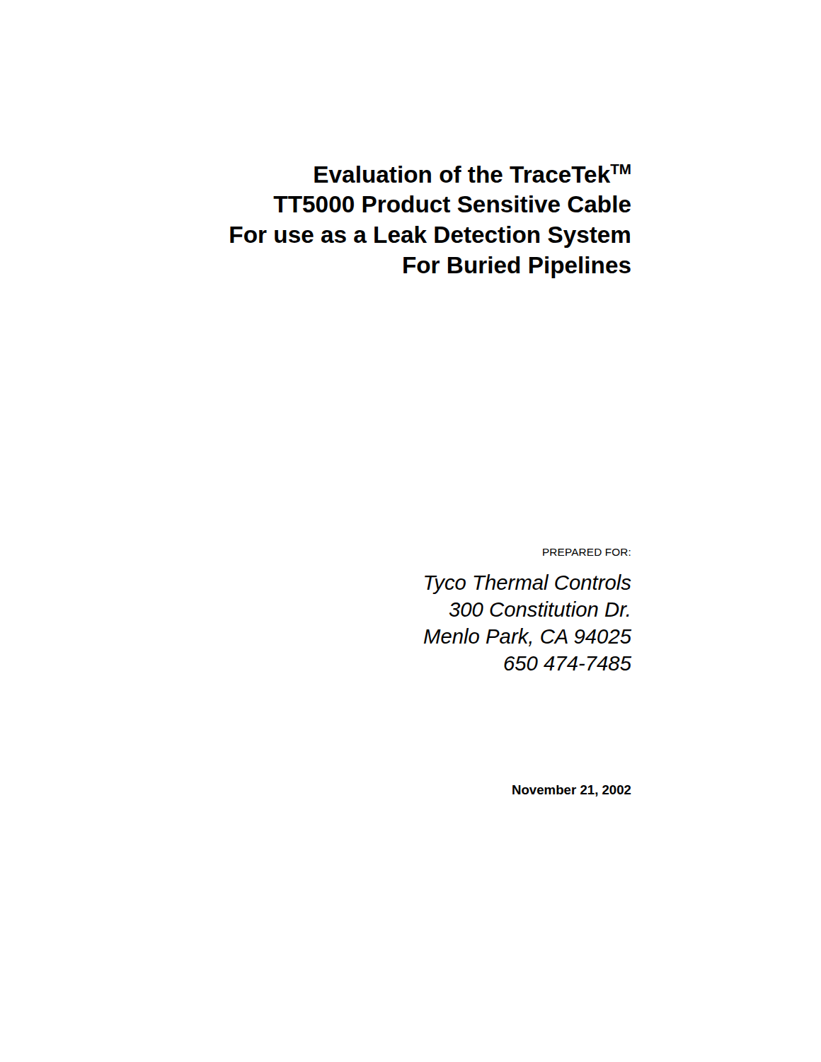Evaluation of the TraceTekTM
TT5000 Product Sensitive Cable
For use as a Leak Detection System
For Buried Pipelines
PREPARED FOR:
Tyco Thermal Controls
300 Constitution Dr.
Menlo Park, CA 94025
650 474-7485
November 21, 2002